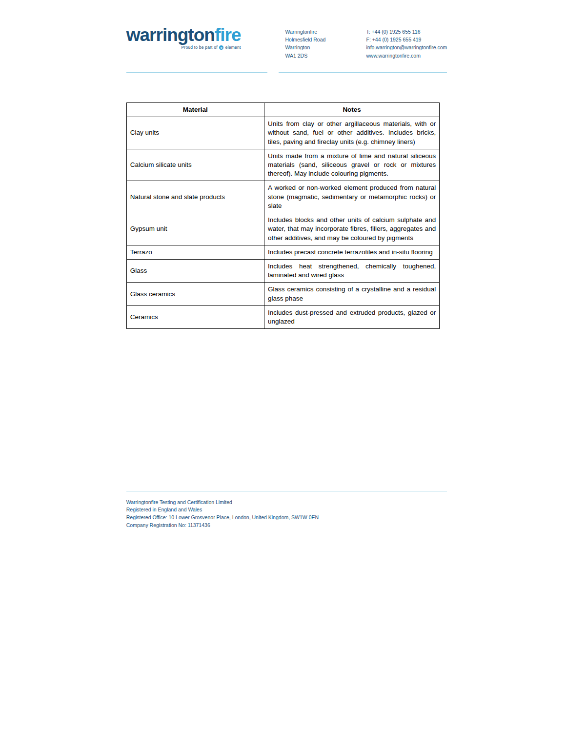warrington fire
Proud to be part of e element
Warringtonfire
Holmesfield Road
Warrington
WA1 2DS
T: +44 (0) 1925 655 116
F: +44 (0) 1925 655 419
info.warrington@warringtonfire.com
www.warringtonfire.com
| Material | Notes |
| --- | --- |
| Clay units | Units from clay or other argillaceous materials, with or without sand, fuel or other additives. Includes bricks, tiles, paving and fireclay units (e.g. chimney liners) |
| Calcium silicate units | Units made from a mixture of lime and natural siliceous materials (sand, siliceous gravel or rock or mixtures thereof). May include colouring pigments. |
| Natural stone and slate products | A worked or non-worked element produced from natural stone (magmatic, sedimentary or metamorphic rocks) or slate |
| Gypsum unit | Includes blocks and other units of calcium sulphate and water, that may incorporate fibres, fillers, aggregates and other additives, and may be coloured by pigments |
| Terrazo | Includes precast concrete terrazotiles and in-situ flooring |
| Glass | Includes heat strengthened, chemically toughened, laminated and wired glass |
| Glass ceramics | Glass ceramics consisting of a crystalline and a residual glass phase |
| Ceramics | Includes dust-pressed and extruded products, glazed or unglazed |
Warringtonfire Testing and Certification Limited
Registered in England and Wales
Registered Office: 10 Lower Grosvenor Place, London, United Kingdom, SW1W 0EN
Company Registration No: 11371436